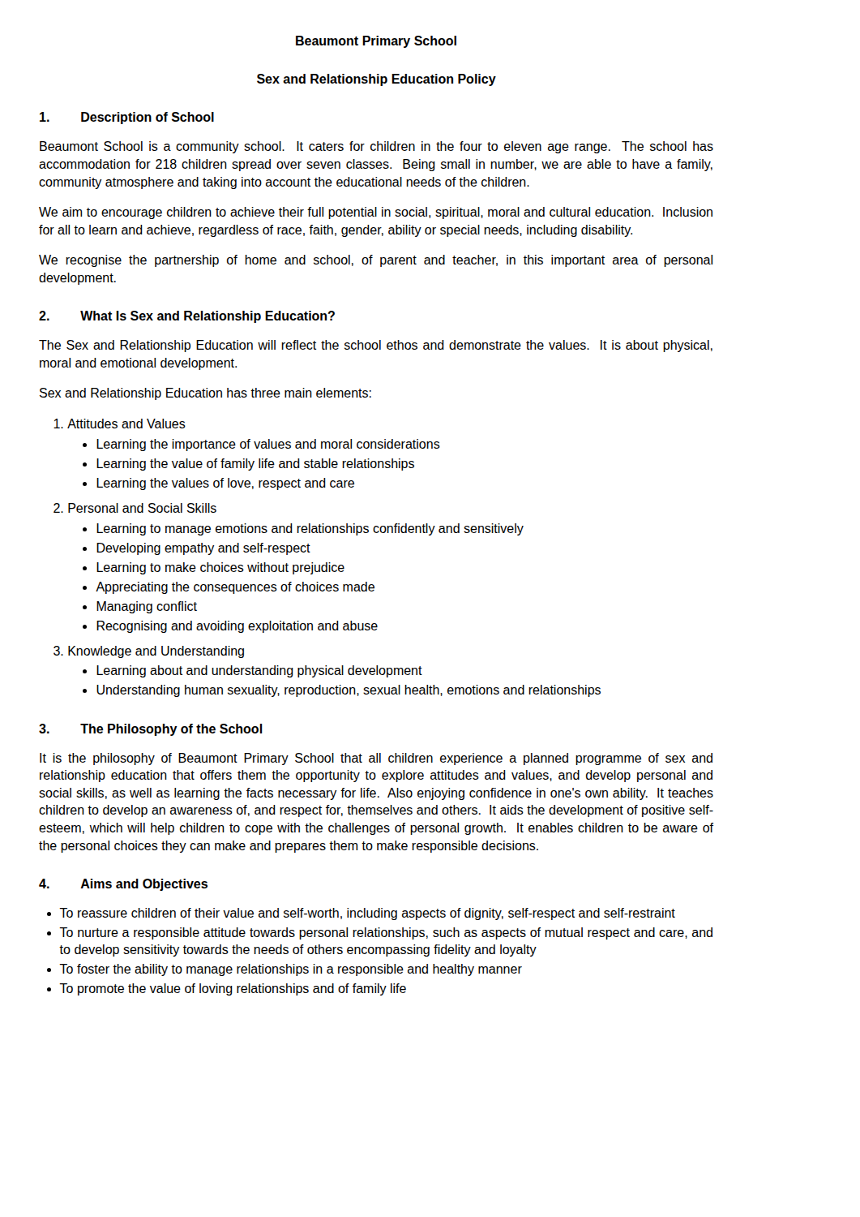Beaumont Primary School
Sex and Relationship Education Policy
1. Description of School
Beaumont School is a community school. It caters for children in the four to eleven age range. The school has accommodation for 218 children spread over seven classes. Being small in number, we are able to have a family, community atmosphere and taking into account the educational needs of the children.
We aim to encourage children to achieve their full potential in social, spiritual, moral and cultural education. Inclusion for all to learn and achieve, regardless of race, faith, gender, ability or special needs, including disability.
We recognise the partnership of home and school, of parent and teacher, in this important area of personal development.
2. What Is Sex and Relationship Education?
The Sex and Relationship Education will reflect the school ethos and demonstrate the values. It is about physical, moral and emotional development.
Sex and Relationship Education has three main elements:
Attitudes and Values
Learning the importance of values and moral considerations
Learning the value of family life and stable relationships
Learning the values of love, respect and care
Personal and Social Skills
Learning to manage emotions and relationships confidently and sensitively
Developing empathy and self-respect
Learning to make choices without prejudice
Appreciating the consequences of choices made
Managing conflict
Recognising and avoiding exploitation and abuse
Knowledge and Understanding
Learning about and understanding physical development
Understanding human sexuality, reproduction, sexual health, emotions and relationships
3. The Philosophy of the School
It is the philosophy of Beaumont Primary School that all children experience a planned programme of sex and relationship education that offers them the opportunity to explore attitudes and values, and develop personal and social skills, as well as learning the facts necessary for life. Also enjoying confidence in one's own ability. It teaches children to develop an awareness of, and respect for, themselves and others. It aids the development of positive self-esteem, which will help children to cope with the challenges of personal growth. It enables children to be aware of the personal choices they can make and prepares them to make responsible decisions.
4. Aims and Objectives
To reassure children of their value and self-worth, including aspects of dignity, self-respect and self-restraint
To nurture a responsible attitude towards personal relationships, such as aspects of mutual respect and care, and to develop sensitivity towards the needs of others encompassing fidelity and loyalty
To foster the ability to manage relationships in a responsible and healthy manner
To promote the value of loving relationships and of family life